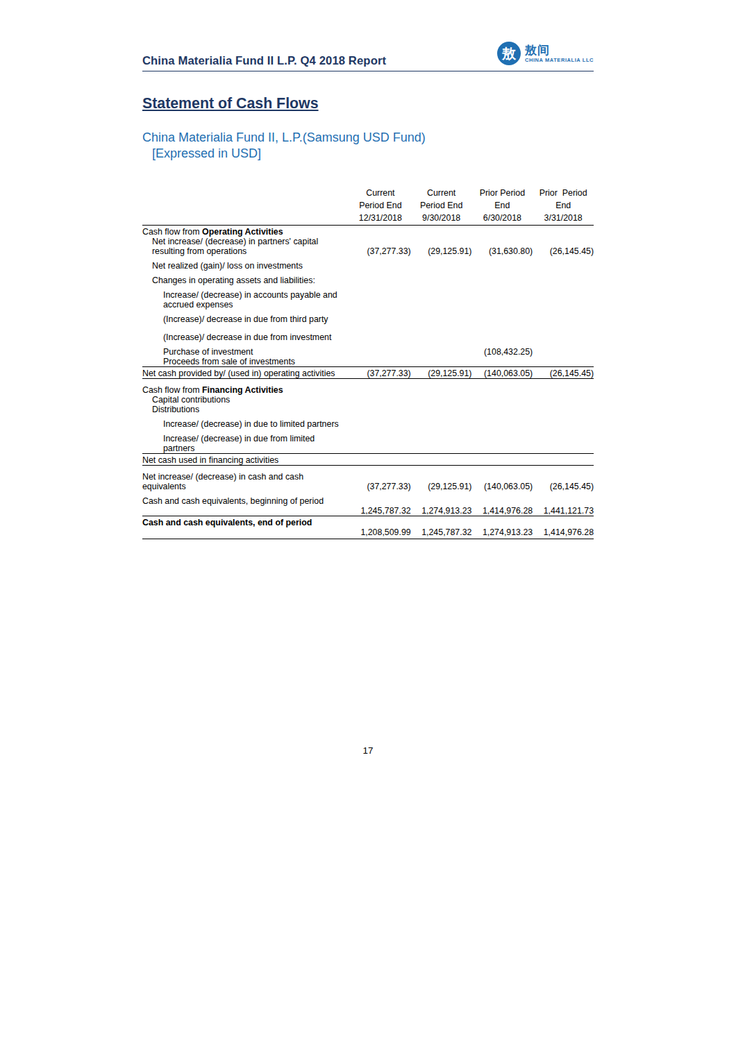China Materialia Fund II L.P. Q4 2018 Report
敖
敖间
CHINA MATERIALIA LLC
Statement of Cash Flows
China Materialia Fund II, L.P.(Samsung USD Fund)
[Expressed in USD]
| | Current Period End 12/31/2018 | Current Period End 9/30/2018 | Prior Period End 6/30/2018 | Prior Period End 3/31/2018 |
| --- | --- | --- | --- | --- |
| Cash flow from Operating Activities | | | | |
| Net increase/ (decrease) in partners' capital | | | | |
| resulting from operations | (37,277.33) | (29,125.91) | (31,630.80) | (26,145.45) |
| Net realized (gain)/ loss on investments | | | | |
| Changes in operating assets and liabilities: | | | | |
| Increase/ (decrease) in accounts payable and | | | | |
| accrued expenses | | | | |
| (Increase)/ decrease in due from third party | | | | |
| (Increase)/ decrease in due from investment | | | | |
| Purchase of investment | | | (108,432.25) | |
| Proceeds from sale of investments | | | | |
| Net cash provided by/ (used in) operating activities | (37,277.33) | (29,125.91) | (140,063.05) | (26,145.45) |
| Cash flow from Financing Activities | | | | |
| Capital contributions | | | | |
| Distributions | | | | |
| Increase/ (decrease) in due to limited partners | | | | |
| Increase/ (decrease) in due from limited | | | | |
| partners | | | | |
| Net cash used in financing activities | | | | |
| Net increase/ (decrease) in cash and cash | | | | |
| equivalents | (37,277.33) | (29,125.91) | (140,063.05) | (26,145.45) |
| Cash and cash equivalents, beginning of period | | | | |
| | 1,245,787.32 | 1,274,913.23 | 1,414,976.28 | 1,441,121.73 |
| Cash and cash equivalents, end of period | | | | |
| | 1,208,509.99 | 1,245,787.32 | 1,274,913.23 | 1,414,976.28 |
17